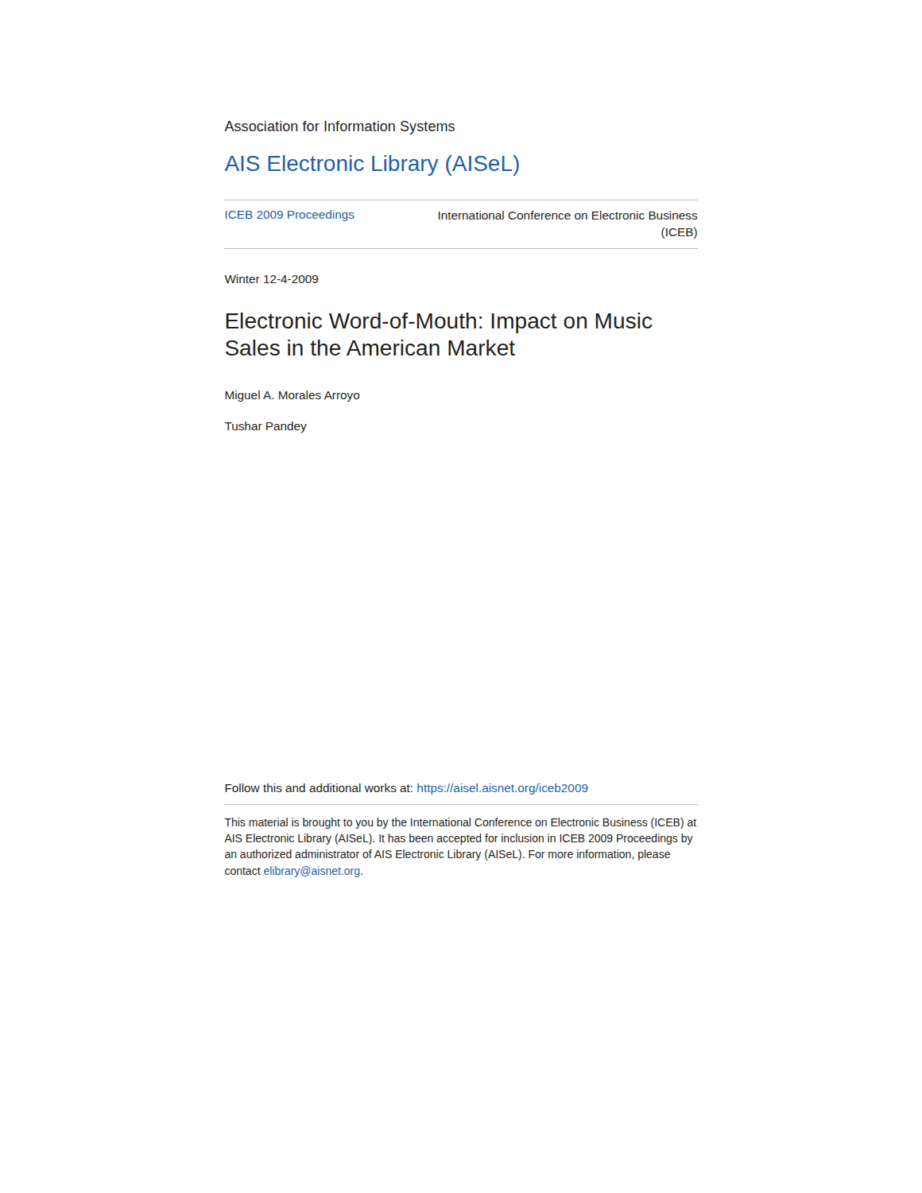Association for Information Systems
AIS Electronic Library (AISeL)
ICEB 2009 Proceedings
International Conference on Electronic Business
(ICEB)
Winter 12-4-2009
Electronic Word-of-Mouth: Impact on Music Sales in the American Market
Miguel A. Morales Arroyo
Tushar Pandey
Follow this and additional works at: https://aisel.aisnet.org/iceb2009
This material is brought to you by the International Conference on Electronic Business (ICEB) at AIS Electronic Library (AISeL). It has been accepted for inclusion in ICEB 2009 Proceedings by an authorized administrator of AIS Electronic Library (AISeL). For more information, please contact elibrary@aisnet.org.